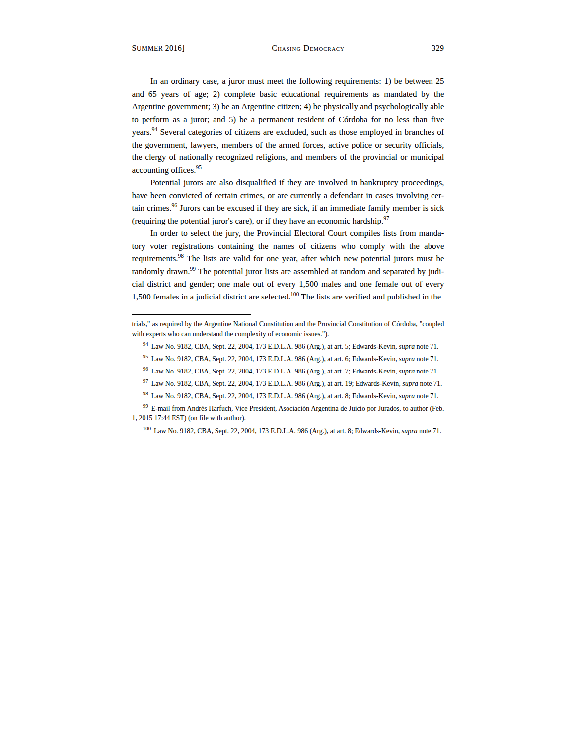SUMMER 2016] Chasing Democracy 329
In an ordinary case, a juror must meet the following requirements: 1) be between 25 and 65 years of age; 2) complete basic educational requirements as mandated by the Argentine government; 3) be an Argentine citizen; 4) be physically and psychologically able to perform as a juror; and 5) be a permanent resident of Córdoba for no less than five years.94 Several categories of citizens are excluded, such as those employed in branches of the government, lawyers, members of the armed forces, active police or security officials, the clergy of nationally recognized religions, and members of the provincial or municipal accounting offices.95
Potential jurors are also disqualified if they are involved in bankruptcy proceedings, have been convicted of certain crimes, or are currently a defendant in cases involving certain crimes.96 Jurors can be excused if they are sick, if an immediate family member is sick (requiring the potential juror's care), or if they have an economic hardship.97
In order to select the jury, the Provincial Electoral Court compiles lists from mandatory voter registrations containing the names of citizens who comply with the above requirements.98 The lists are valid for one year, after which new potential jurors must be randomly drawn.99 The potential juror lists are assembled at random and separated by judicial district and gender; one male out of every 1,500 males and one female out of every 1,500 females in a judicial district are selected.100 The lists are verified and published in the
trials," as required by the Argentine National Constitution and the Provincial Constitution of Córdoba, "coupled with experts who can understand the complexity of economic issues.").
94 Law No. 9182, CBA, Sept. 22, 2004, 173 E.D.L.A. 986 (Arg.), at art. 5; Edwards-Kevin, supra note 71.
95 Law No. 9182, CBA, Sept. 22, 2004, 173 E.D.L.A. 986 (Arg.), at art. 6; Edwards-Kevin, supra note 71.
96 Law No. 9182, CBA, Sept. 22, 2004, 173 E.D.L.A. 986 (Arg.), at art. 7; Edwards-Kevin, supra note 71.
97 Law No. 9182, CBA, Sept. 22, 2004, 173 E.D.L.A. 986 (Arg.), at art. 19; Edwards-Kevin, supra note 71.
98 Law No. 9182, CBA, Sept. 22, 2004, 173 E.D.L.A. 986 (Arg.), at art. 8; Edwards-Kevin, supra note 71.
99 E-mail from Andrés Harfuch, Vice President, Asociación Argentina de Juicio por Jurados, to author (Feb. 1, 2015 17:44 EST) (on file with author).
100 Law No. 9182, CBA, Sept. 22, 2004, 173 E.D.L.A. 986 (Arg.), at art. 8; Edwards-Kevin, supra note 71.